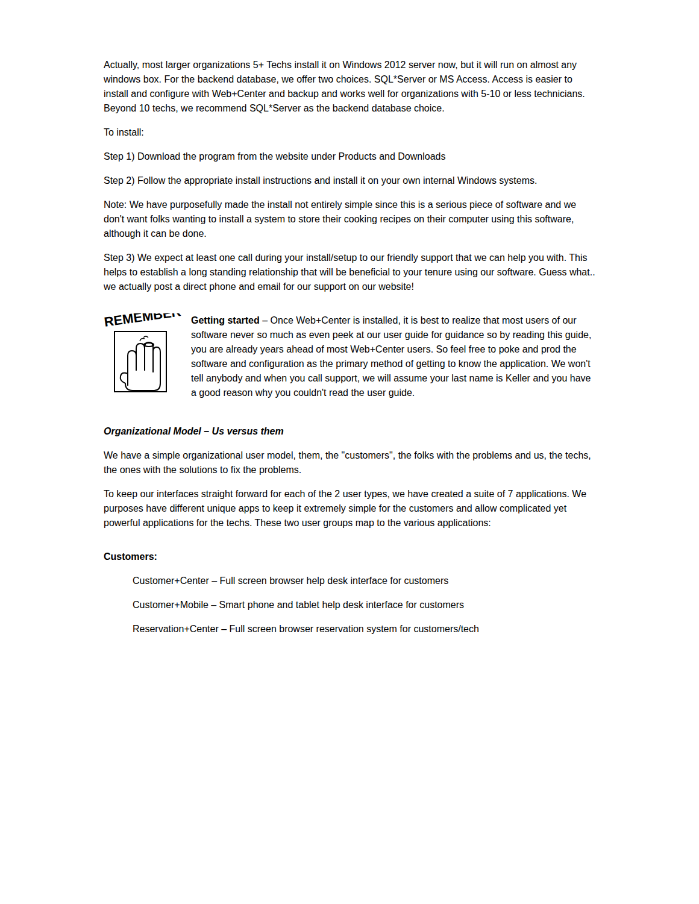Actually, most larger organizations 5+ Techs install it on Windows 2012 server now, but it will run on almost any windows box. For the backend database, we offer two choices. SQL*Server or MS Access. Access is easier to install and configure with Web+Center and backup and works well for organizations with 5-10 or less technicians. Beyond 10 techs, we recommend SQL*Server as the backend database choice.
To install:
Step 1) Download the program from the website under Products and Downloads
Step 2) Follow the appropriate install instructions and install it on your own internal Windows systems.
Note: We have purposefully made the install not entirely simple since this is a serious piece of software and we don't want folks wanting to install a system to store their cooking recipes on their computer using this software, although it can be done.
Step 3) We expect at least one call during your install/setup to our friendly support that we can help you with. This helps to establish a long standing relationship that will be beneficial to your tenure using our software. Guess what.. we actually post a direct phone and email for our support on our website!
REMEMBER
Getting started – Once Web+Center is installed, it is best to realize that most users of our software never so much as even peek at our user guide for guidance so by reading this guide, you are already years ahead of most Web+Center users. So feel free to poke and prod the software and configuration as the primary method of getting to know the application. We won't tell anybody and when you call support, we will assume your last name is Keller and you have a good reason why you couldn't read the user guide.
Organizational Model – Us versus them
We have a simple organizational user model, them, the "customers", the folks with the problems and us, the techs, the ones with the solutions to fix the problems.
To keep our interfaces straight forward for each of the 2 user types, we have created a suite of 7 applications. We purposes have different unique apps to keep it extremely simple for the customers and allow complicated yet powerful applications for the techs. These two user groups map to the various applications:
Customers:
Customer+Center – Full screen browser help desk interface for customers
Customer+Mobile – Smart phone and tablet help desk interface for customers
Reservation+Center – Full screen browser reservation system for customers/tech